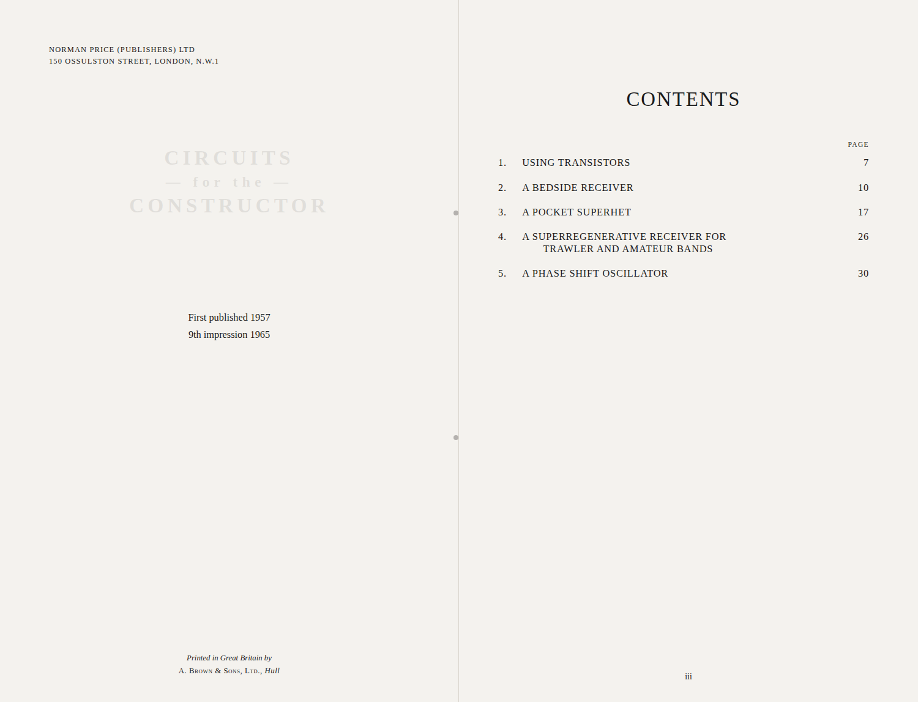Norman Price (Publishers) Ltd
150 Ossulston Street, London, N.W.1
CIRCUITS — for the — CONSTRUCTOR
First published 1957
9th impression 1965
Printed in Great Britain by
A. Brown & Sons, Ltd., Hull
CONTENTS
| | | Page |
| --- | --- | --- |
| 1. | USING TRANSISTORS | 7 |
| 2. | A BEDSIDE RECEIVER | 10 |
| 3. | A POCKET SUPERHET | 17 |
| 4. | A SUPERREGENERATIVE RECEIVER FOR TRAWLER AND AMATEUR BANDS | 26 |
| 5. | A PHASE SHIFT OSCILLATOR | 30 |
iii